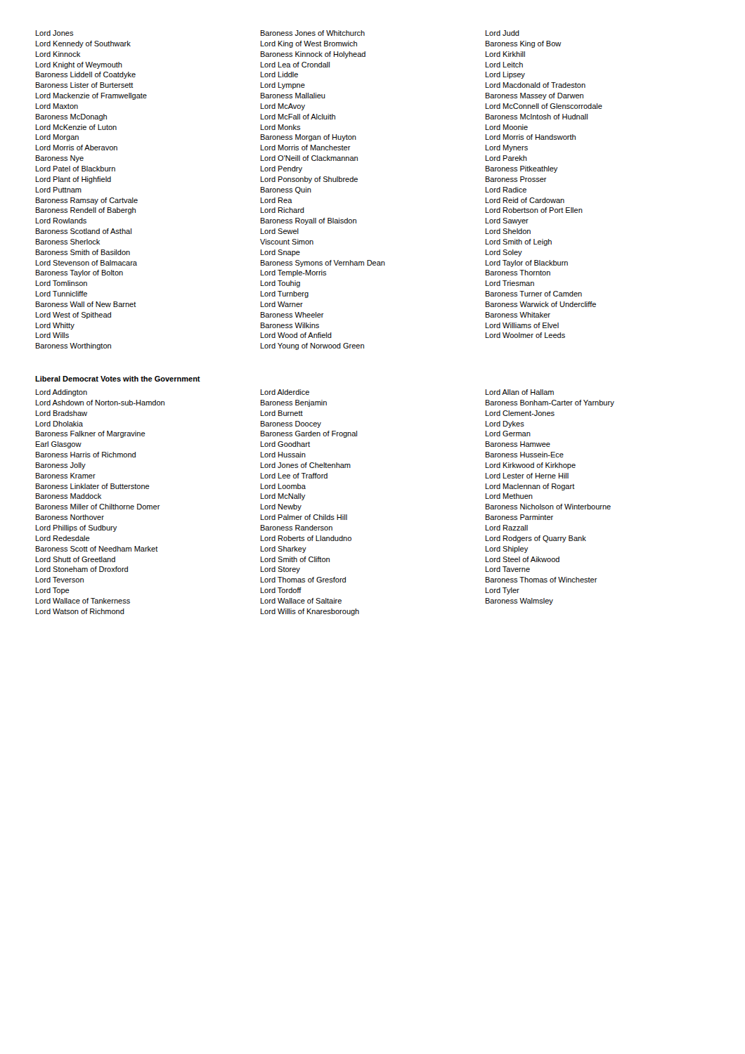| Lord Jones | Baroness Jones of Whitchurch | Lord Judd |
| Lord Kennedy of Southwark | Lord King of West Bromwich | Baroness King of Bow |
| Lord Kinnock | Baroness Kinnock of Holyhead | Lord Kirkhill |
| Lord Knight of Weymouth | Lord Lea of Crondall | Lord Leitch |
| Baroness Liddell of Coatdyke | Lord Liddle | Lord Lipsey |
| Baroness Lister of Burtersett | Lord Lympne | Lord Macdonald of Tradeston |
| Lord Mackenzie of Framwellgate | Baroness Mallalieu | Baroness Massey of Darwen |
| Lord Maxton | Lord McAvoy | Lord McConnell of Glenscorrodale |
| Baroness McDonagh | Lord McFall of Alcluith | Baroness McIntosh of Hudnall |
| Lord McKenzie of Luton | Lord Monks | Lord Moonie |
| Lord Morgan | Baroness Morgan of Huyton | Lord Morris of Handsworth |
| Lord Morris of Aberavon | Lord Morris of Manchester | Lord Myners |
| Baroness Nye | Lord O'Neill of Clackmannan | Lord Parekh |
| Lord Patel of Blackburn | Lord Pendry | Baroness Pitkeathley |
| Lord Plant of Highfield | Lord Ponsonby of Shulbrede | Baroness Prosser |
| Lord Puttnam | Baroness Quin | Lord Radice |
| Baroness Ramsay of Cartvale | Lord Rea | Lord Reid of Cardowan |
| Baroness Rendell of Babergh | Lord Richard | Lord Robertson of Port Ellen |
| Lord Rowlands | Baroness Royall of Blaisdon | Lord Sawyer |
| Baroness Scotland of Asthal | Lord Sewel | Lord Sheldon |
| Baroness Sherlock | Viscount Simon | Lord Smith of Leigh |
| Baroness Smith of Basildon | Lord Snape | Lord Soley |
| Lord Stevenson of Balmacara | Baroness Symons of Vernham Dean | Lord Taylor of Blackburn |
| Baroness Taylor of Bolton | Lord Temple-Morris | Baroness Thornton |
| Lord Tomlinson | Lord Touhig | Lord Triesman |
| Lord Tunnicliffe | Lord Turnberg | Baroness Turner of Camden |
| Baroness Wall of New Barnet | Lord Warner | Baroness Warwick of Undercliffe |
| Lord West of Spithead | Baroness Wheeler | Baroness Whitaker |
| Lord Whitty | Baroness Wilkins | Lord Williams of Elvel |
| Lord Wills | Lord Wood of Anfield | Lord Woolmer of Leeds |
| Baroness Worthington | Lord Young of Norwood Green | |
Liberal Democrat Votes with the Government
| Lord Addington | Lord Alderdice | Lord Allan of Hallam |
| Lord Ashdown of Norton-sub-Hamdon | Baroness Benjamin | Baroness Bonham-Carter of Yarnbury |
| Lord Bradshaw | Lord Burnett | Lord Clement-Jones |
| Lord Dholakia | Baroness Doocey | Lord Dykes |
| Baroness Falkner of Margravine | Baroness Garden of Frognal | Lord German |
| Earl Glasgow | Lord Goodhart | Baroness Hamwee |
| Baroness Harris of Richmond | Lord Hussain | Baroness Hussein-Ece |
| Baroness Jolly | Lord Jones of Cheltenham | Lord Kirkwood of Kirkhope |
| Baroness Kramer | Lord Lee of Trafford | Lord Lester of Herne Hill |
| Baroness Linklater of Butterstone | Lord Loomba | Lord Maclennan of Rogart |
| Baroness Maddock | Lord McNally | Lord Methuen |
| Baroness Miller of Chilthorne Domer | Lord Newby | Baroness Nicholson of Winterbourne |
| Baroness Northover | Lord Palmer of Childs Hill | Baroness Parminter |
| Lord Phillips of Sudbury | Baroness Randerson | Lord Razzall |
| Lord Redesdale | Lord Roberts of Llandudno | Lord Rodgers of Quarry Bank |
| Baroness Scott of Needham Market | Lord Sharkey | Lord Shipley |
| Lord Shutt of Greetland | Lord Smith of Clifton | Lord Steel of Aikwood |
| Lord Stoneham of Droxford | Lord Storey | Lord Taverne |
| Lord Teverson | Lord Thomas of Gresford | Baroness Thomas of Winchester |
| Lord Tope | Lord Tordoff | Lord Tyler |
| Lord Wallace of Tankerness | Lord Wallace of Saltaire | Baroness Walmsley |
| Lord Watson of Richmond | Lord Willis of Knaresborough | |